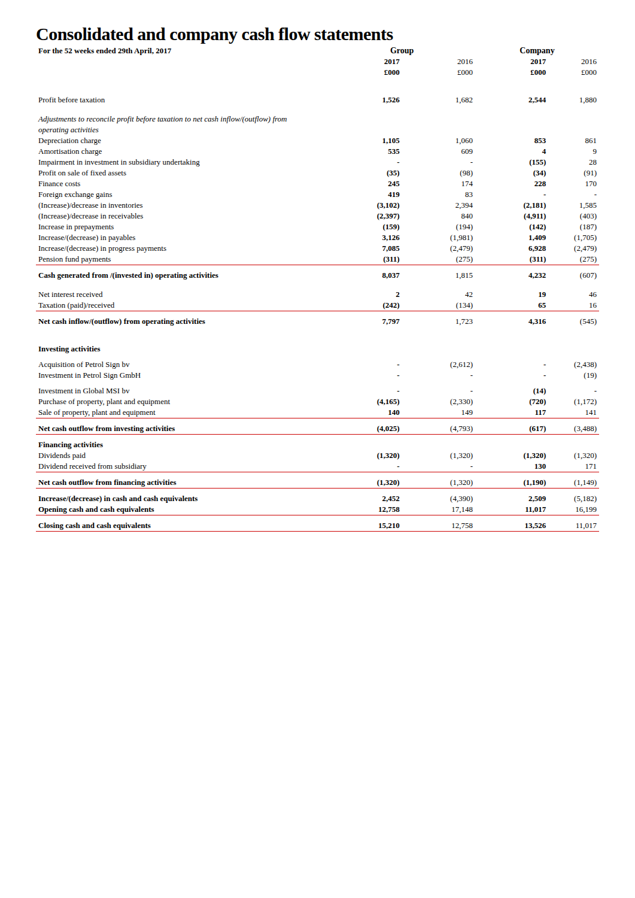Consolidated and company cash flow statements
| For the 52 weeks ended 29th April, 2017 | Group | Company |
| | 2017 | 2016 | 2017 | 2016 |
| | £000 | £000 | £000 | £000 |
| Profit before taxation | 1,526 | 1,682 | 2,544 | 1,880 |
| Adjustments to reconcile profit before taxation to net cash inflow/(outflow) from | |
| operating activities | |
| Depreciation charge | 1,105 | 1,060 | 853 | 861 |
| Amortisation charge | 535 | 609 | 4 | 9 |
| Impairment in investment in subsidiary undertaking | - | - | (155) | 28 |
| Profit on sale of fixed assets | (35) | (98) | (34) | (91) |
| Finance costs | 245 | 174 | 228 | 170 |
| Foreign exchange gains | 419 | 83 | - | - |
| (Increase)/decrease in inventories | (3,102) | 2,394 | (2,181) | 1,585 |
| (Increase)/decrease in receivables | (2,397) | 840 | (4,911) | (403) |
| Increase in prepayments | (159) | (194) | (142) | (187) |
| Increase/(decrease) in payables | 3,126 | (1,981) | 1,409 | (1,705) |
| Increase/(decrease) in progress payments | 7,085 | (2,479) | 6,928 | (2,479) |
| Pension fund payments | (311) | (275) | (311) | (275) |
| Cash generated from /(invested in) operating activities | 8,037 | 1,815 | 4,232 | (607) |
| Net interest received | 2 | 42 | 19 | 46 |
| Taxation (paid)/received | (242) | (134) | 65 | 16 |
| Net cash inflow/(outflow) from operating activities | 7,797 | 1,723 | 4,316 | (545) |
| Investing activities | |
| Acquisition of Petrol Sign bv | - | (2,612) | - | (2,438) |
| Investment in Petrol Sign GmbH | - | - | - | (19) |
| Investment in Global MSI bv | - | - | (14) | - |
| Purchase of property, plant and equipment | (4,165) | (2,330) | (720) | (1,172) |
| Sale of property, plant and equipment | 140 | 149 | 117 | 141 |
| Net cash outflow from investing activities | (4,025) | (4,793) | (617) | (3,488) |
| Financing activities | |
| Dividends paid | (1,320) | (1,320) | (1,320) | (1,320) |
| Dividend received from subsidiary | - | - | 130 | 171 |
| Net cash outflow from financing activities | (1,320) | (1,320) | (1,190) | (1,149) |
| Increase/(decrease) in cash and cash equivalents | 2,452 | (4,390) | 2,509 | (5,182) |
| Opening cash and cash equivalents | 12,758 | 17,148 | 11,017 | 16,199 |
| Closing cash and cash equivalents | 15,210 | 12,758 | 13,526 | 11,017 |